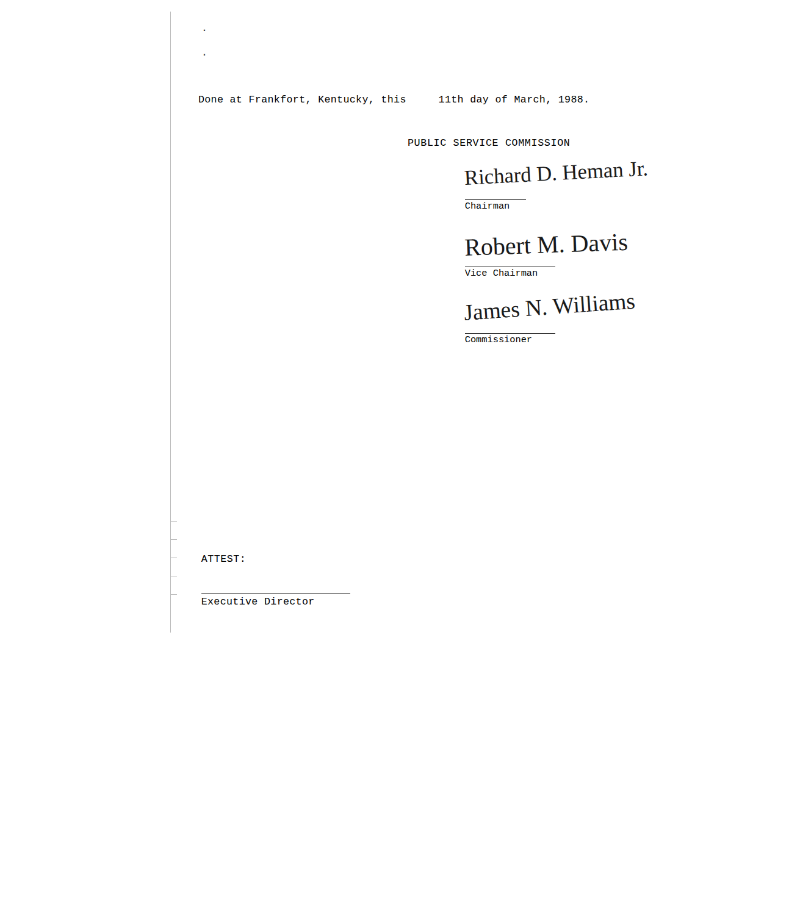.
.
Done at Frankfort, Kentucky, this 11th day of March, 1988.
PUBLIC SERVICE COMMISSION
Richard D. Heman Jr. Chairman
Robert M. Davis Vice Chairman
James N. Williams Commissioner
ATTEST:
Executive Director